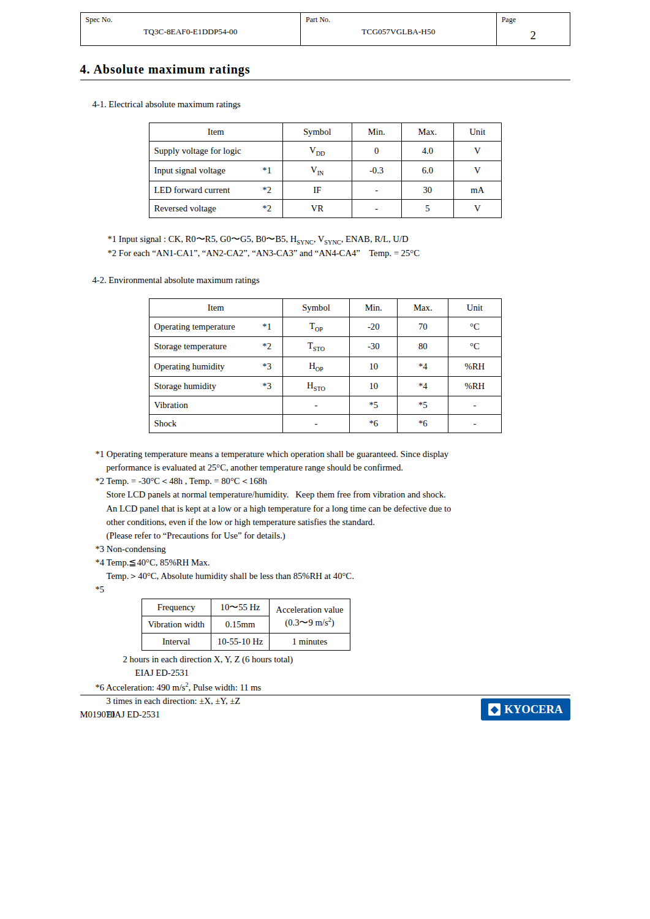| Spec No. TQ3C-8EAF0-E1DDP54-00 | Part No. TCG057VGLBA-H50 | Page 2 |
4. Absolute maximum ratings
4-1. Electrical absolute maximum ratings
| Item | Symbol | Min. | Max. | Unit |
| --- | --- | --- | --- | --- |
| Supply voltage for logic | V DD | 0 | 4.0 | V |
| Input signal voltage *1 | V IN | -0.3 | 6.0 | V |
| LED forward current *2 | IF | - | 30 | mA |
| Reversed voltage *2 | VR | - | 5 | V |
*1 Input signal : CK, R0〜R5, G0〜G5, B0〜B5, HSYNC, VSYNC, ENAB, R/L, U/D
*2 For each “AN1-CA1”, “AN2-CA2”, “AN3-CA3” and “AN4-CA4” Temp. = 25°C
4-2. Environmental absolute maximum ratings
| Item | Symbol | Min. | Max. | Unit |
| --- | --- | --- | --- | --- |
| Operating temperature *1 | T OP | -20 | 70 | °C |
| Storage temperature *2 | T STO | -30 | 80 | °C |
| Operating humidity *3 | H OP | 10 | *4 | %RH |
| Storage humidity *3 | H STO | 10 | *4 | %RH |
| Vibration | - | *5 | *5 | - |
| Shock | - | *6 | *6 | - |
*1 Operating temperature means a temperature which operation shall be guaranteed. Since display
performance is evaluated at 25°C, another temperature range should be confirmed.
*2 Temp. = -30°C＜48h , Temp. = 80°C＜168h
Store LCD panels at normal temperature/humidity. Keep them free from vibration and shock.
An LCD panel that is kept at a low or a high temperature for a long time can be defective due to
other conditions, even if the low or high temperature satisfies the standard.
(Please refer to “Precautions for Use” for details.)
*3 Non-condensing
*4 Temp.≦40°C, 85%RH Max.
Temp.＞40°C, Absolute humidity shall be less than 85%RH at 40°C.
*5
| Frequency | 10〜55 Hz | Acceleration value (0.3〜9 m/s 2 ) |
| Vibration width | 0.15mm |
| Interval | 10-55-10 Hz | 1 minutes |
2 hours in each direction X, Y, Z (6 hours total)
EIAJ ED-2531
*6 Acceleration: 490 m/s2, Pulse width: 11 ms
3 times in each direction: ±X, ±Y, ±Z
EIAJ ED-2531
M019070
◆ KYOCERA